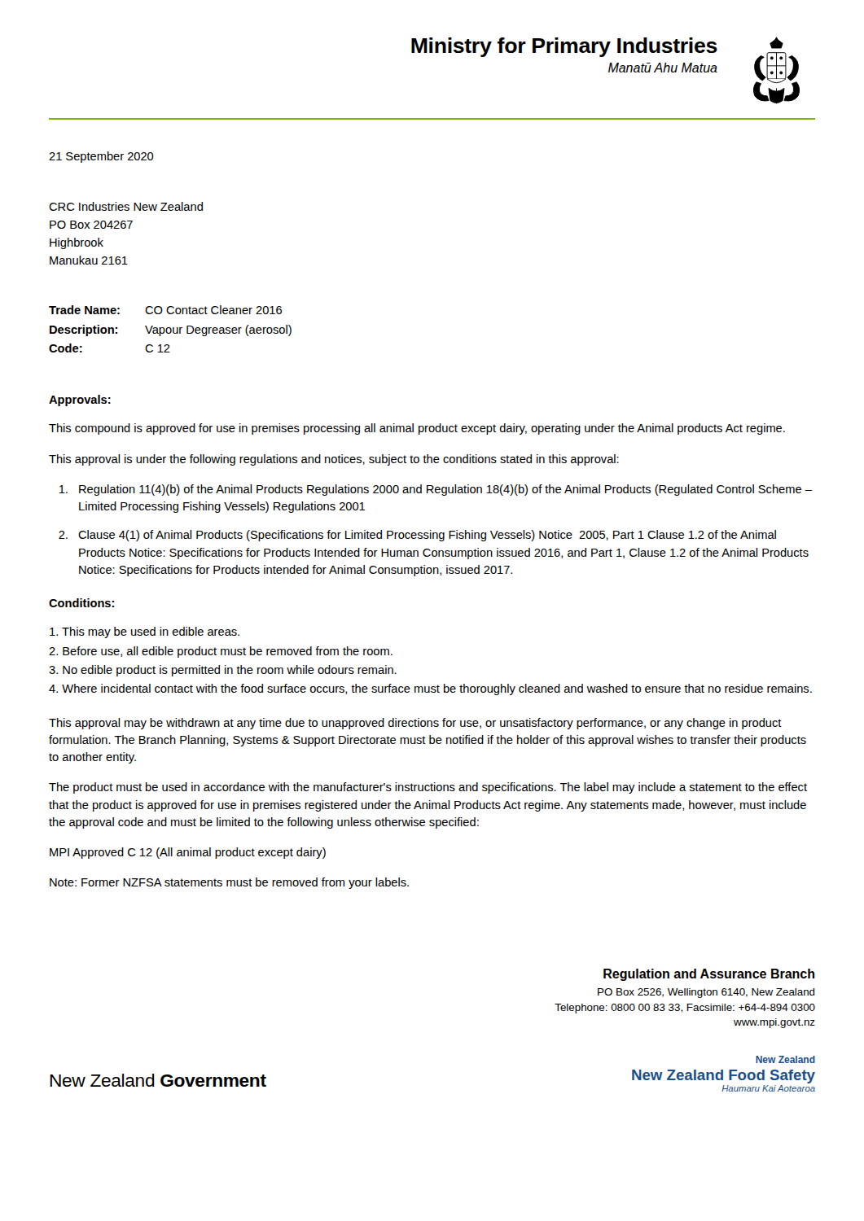Ministry for Primary Industries
Manatū Ahu Matua
21 September 2020
CRC Industries New Zealand
PO Box 204267
Highbrook
Manukau 2161
| Trade Name: | CO Contact Cleaner 2016 |
| Description: | Vapour Degreaser (aerosol) |
| Code: | C 12 |
Approvals:
This compound is approved for use in premises processing all animal product except dairy, operating under the Animal products Act regime.
This approval is under the following regulations and notices, subject to the conditions stated in this approval:
Regulation 11(4)(b) of the Animal Products Regulations 2000 and Regulation 18(4)(b) of the Animal Products (Regulated Control Scheme – Limited Processing Fishing Vessels) Regulations 2001
Clause 4(1) of Animal Products (Specifications for Limited Processing Fishing Vessels) Notice 2005, Part 1 Clause 1.2 of the Animal Products Notice: Specifications for Products Intended for Human Consumption issued 2016, and Part 1, Clause 1.2 of the Animal Products Notice: Specifications for Products intended for Animal Consumption, issued 2017.
Conditions:
1. This may be used in edible areas.
2. Before use, all edible product must be removed from the room.
3. No edible product is permitted in the room while odours remain.
4. Where incidental contact with the food surface occurs, the surface must be thoroughly cleaned and washed to ensure that no residue remains.
This approval may be withdrawn at any time due to unapproved directions for use, or unsatisfactory performance, or any change in product formulation. The Branch Planning, Systems & Support Directorate must be notified if the holder of this approval wishes to transfer their products to another entity.
The product must be used in accordance with the manufacturer's instructions and specifications. The label may include a statement to the effect that the product is approved for use in premises registered under the Animal Products Act regime. Any statements made, however, must include the approval code and must be limited to the following unless otherwise specified:
MPI Approved C 12 (All animal product except dairy)
Note: Former NZFSA statements must be removed from your labels.
Regulation and Assurance Branch
PO Box 2526, Wellington 6140, New Zealand
Telephone: 0800 00 83 33, Facsimile: +64-4-894 0300
www.mpi.govt.nz
New Zealand Government
New Zealand
New Zealand Food Safety
Haumaru Kai Aotearoa